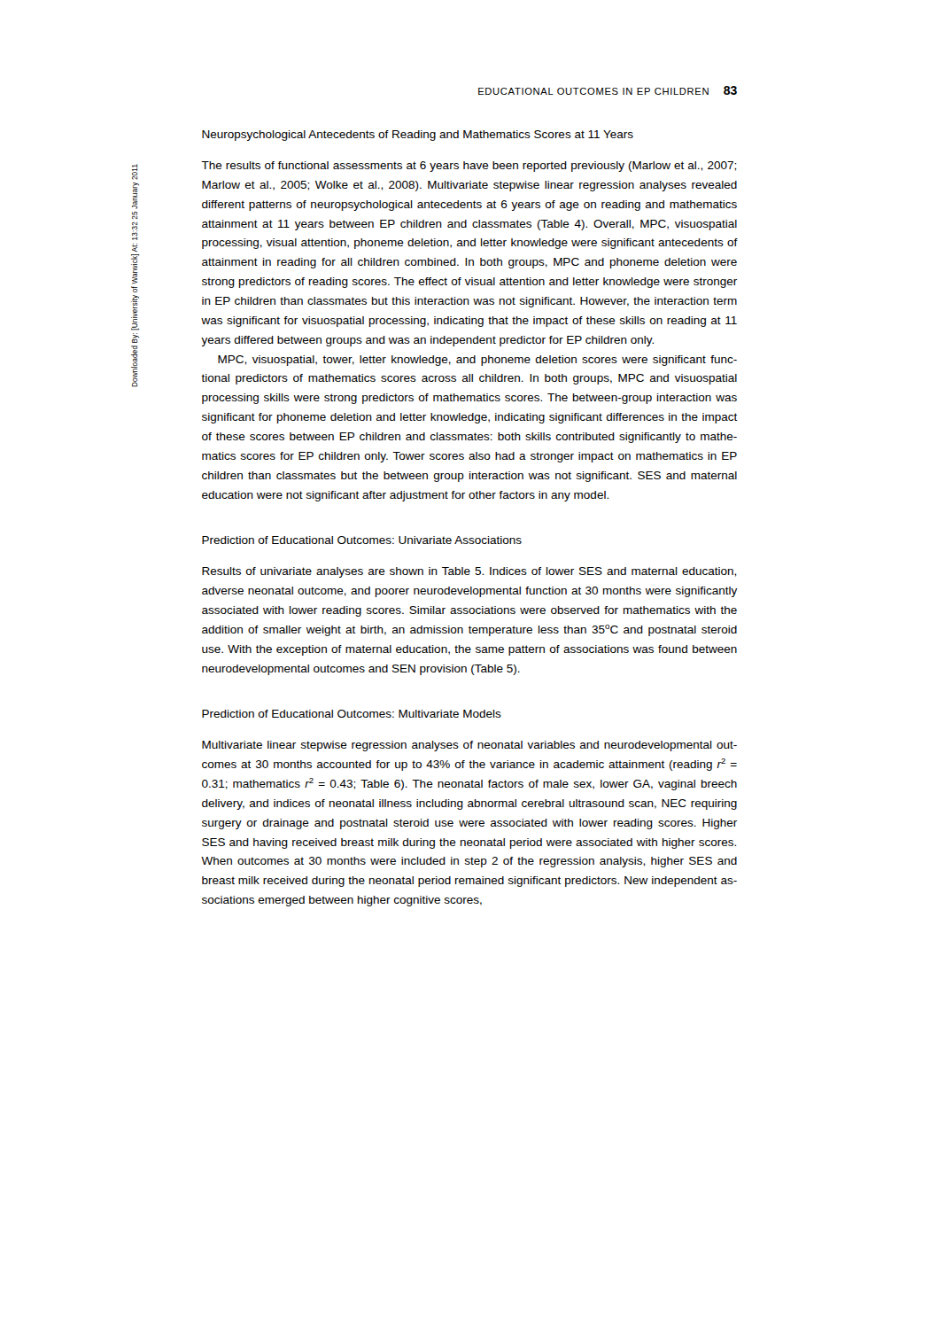Downloaded By: [University of Warwick] At: 13:32 25 January 2011
EDUCATIONAL OUTCOMES IN EP CHILDREN83
Neuropsychological Antecedents of Reading and Mathematics Scores at 11 Years
The results of functional assessments at 6 years have been reported previously (Marlow et al., 2007; Marlow et al., 2005; Wolke et al., 2008). Multivariate stepwise linear regression analyses revealed different patterns of neuropsychological antecedents at 6 years of age on reading and mathematics attainment at 11 years between EP children and classmates (Table 4). Overall, MPC, visuospatial processing, visual attention, phoneme deletion, and letter knowledge were significant antecedents of attainment in reading for all children combined. In both groups, MPC and phoneme deletion were strong predictors of reading scores. The effect of visual attention and letter knowledge were stronger in EP children than classmates but this interaction was not significant. However, the interaction term was significant for visuospatial processing, indicating that the impact of these skills on reading at 11 years differed between groups and was an independent predictor for EP children only.
MPC, visuospatial, tower, letter knowledge, and phoneme deletion scores were significant functional predictors of mathematics scores across all children. In both groups, MPC and visuospatial processing skills were strong predictors of mathematics scores. The between-group interaction was significant for phoneme deletion and letter knowledge, indicating significant differences in the impact of these scores between EP children and classmates: both skills contributed significantly to mathematics scores for EP children only. Tower scores also had a stronger impact on mathematics in EP children than classmates but the between group interaction was not significant. SES and maternal education were not significant after adjustment for other factors in any model.
Prediction of Educational Outcomes: Univariate Associations
Results of univariate analyses are shown in Table 5. Indices of lower SES and maternal education, adverse neonatal outcome, and poorer neurodevelopmental function at 30 months were significantly associated with lower reading scores. Similar associations were observed for mathematics with the addition of smaller weight at birth, an admission temperature less than 35oC and postnatal steroid use. With the exception of maternal education, the same pattern of associations was found between neurodevelopmental outcomes and SEN provision (Table 5).
Prediction of Educational Outcomes: Multivariate Models
Multivariate linear stepwise regression analyses of neonatal variables and neurodevelopmental outcomes at 30 months accounted for up to 43% of the variance in academic attainment (reading r2 = 0.31; mathematics r2 = 0.43; Table 6). The neonatal factors of male sex, lower GA, vaginal breech delivery, and indices of neonatal illness including abnormal cerebral ultrasound scan, NEC requiring surgery or drainage and postnatal steroid use were associated with lower reading scores. Higher SES and having received breast milk during the neonatal period were associated with higher scores. When outcomes at 30 months were included in step 2 of the regression analysis, higher SES and breast milk received during the neonatal period remained significant predictors. New independent associations emerged between higher cognitive scores,